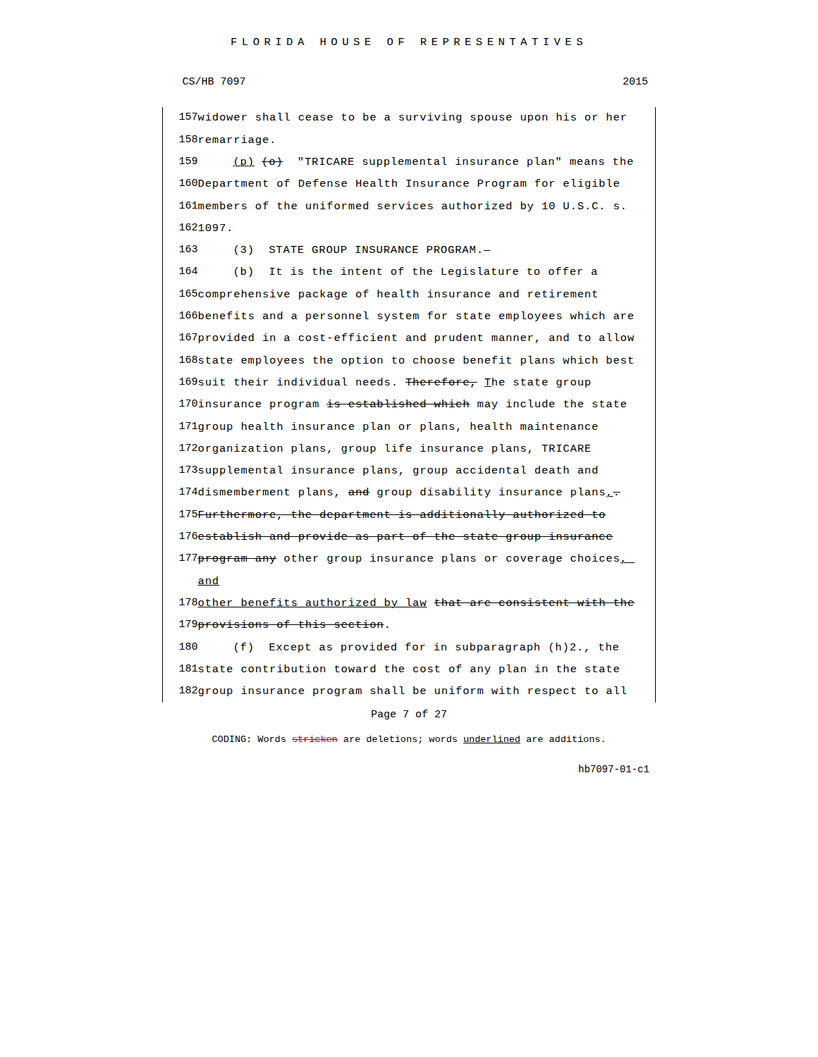FLORIDA HOUSE OF REPRESENTATIVES
CS/HB 7097 2015
| 157 | widower shall cease to be a surviving spouse upon his or her |
| 158 | remarriage. |
| 159 | (p) (o) "TRICARE supplemental insurance plan" means the |
| 160 | Department of Defense Health Insurance Program for eligible |
| 161 | members of the uniformed services authorized by 10 U.S.C. s. |
| 162 | 1097. |
| 163 | (3) STATE GROUP INSURANCE PROGRAM.— |
| 164 | (b) It is the intent of the Legislature to offer a |
| 165 | comprehensive package of health insurance and retirement |
| 166 | benefits and a personnel system for state employees which are |
| 167 | provided in a cost-efficient and prudent manner, and to allow |
| 168 | state employees the option to choose benefit plans which best |
| 169 | suit their individual needs. Therefore, T he state group |
| 170 | insurance program is established which may include the state |
| 171 | group health insurance plan or plans, health maintenance |
| 172 | organization plans, group life insurance plans, TRICARE |
| 173 | supplemental insurance plans, group accidental death and |
| 174 | dismemberment plans, and group disability insurance plans , . |
| 175 | Furthermore, the department is additionally authorized to |
| 176 | establish and provide as part of the state group insurance |
| 177 | program any other group insurance plans or coverage choices , and |
| 178 | other benefits authorized by law that are consistent with the |
| 179 | provisions of this section . |
| 180 | (f) Except as provided for in subparagraph (h)2., the |
| 181 | state contribution toward the cost of any plan in the state |
| 182 | group insurance program shall be uniform with respect to all |
Page 7 of 27
CODING: Words stricken are deletions; words underlined are additions.
hb7097-01-c1